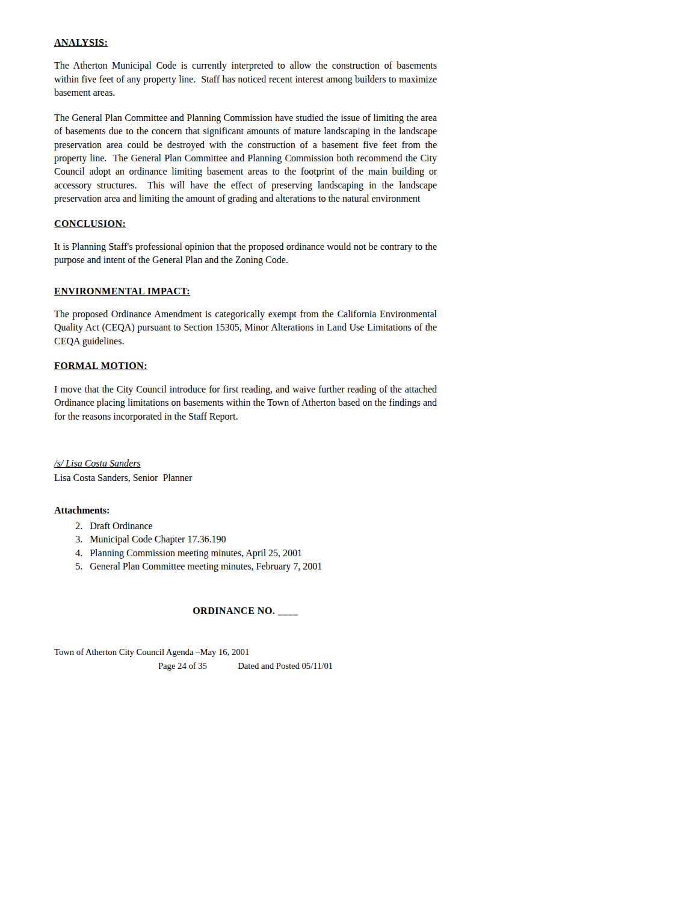ANALYSIS:
The Atherton Municipal Code is currently interpreted to allow the construction of basements within five feet of any property line. Staff has noticed recent interest among builders to maximize basement areas.
The General Plan Committee and Planning Commission have studied the issue of limiting the area of basements due to the concern that significant amounts of mature landscaping in the landscape preservation area could be destroyed with the construction of a basement five feet from the property line. The General Plan Committee and Planning Commission both recommend the City Council adopt an ordinance limiting basement areas to the footprint of the main building or accessory structures. This will have the effect of preserving landscaping in the landscape preservation area and limiting the amount of grading and alterations to the natural environment
CONCLUSION:
It is Planning Staff's professional opinion that the proposed ordinance would not be contrary to the purpose and intent of the General Plan and the Zoning Code.
ENVIRONMENTAL IMPACT:
The proposed Ordinance Amendment is categorically exempt from the California Environmental Quality Act (CEQA) pursuant to Section 15305, Minor Alterations in Land Use Limitations of the CEQA guidelines.
FORMAL MOTION:
I move that the City Council introduce for first reading, and waive further reading of the attached Ordinance placing limitations on basements within the Town of Atherton based on the findings and for the reasons incorporated in the Staff Report.
/s/ Lisa Costa Sanders Lisa Costa Sanders, Senior Planner
Attachments:
2. Draft Ordinance
3. Municipal Code Chapter 17.36.190
4. Planning Commission meeting minutes, April 25, 2001
5. General Plan Committee meeting minutes, February 7, 2001
ORDINANCE NO. ____
Town of Atherton City Council Agenda –May 16, 2001
Page 24 of 35 Dated and Posted 05/11/01